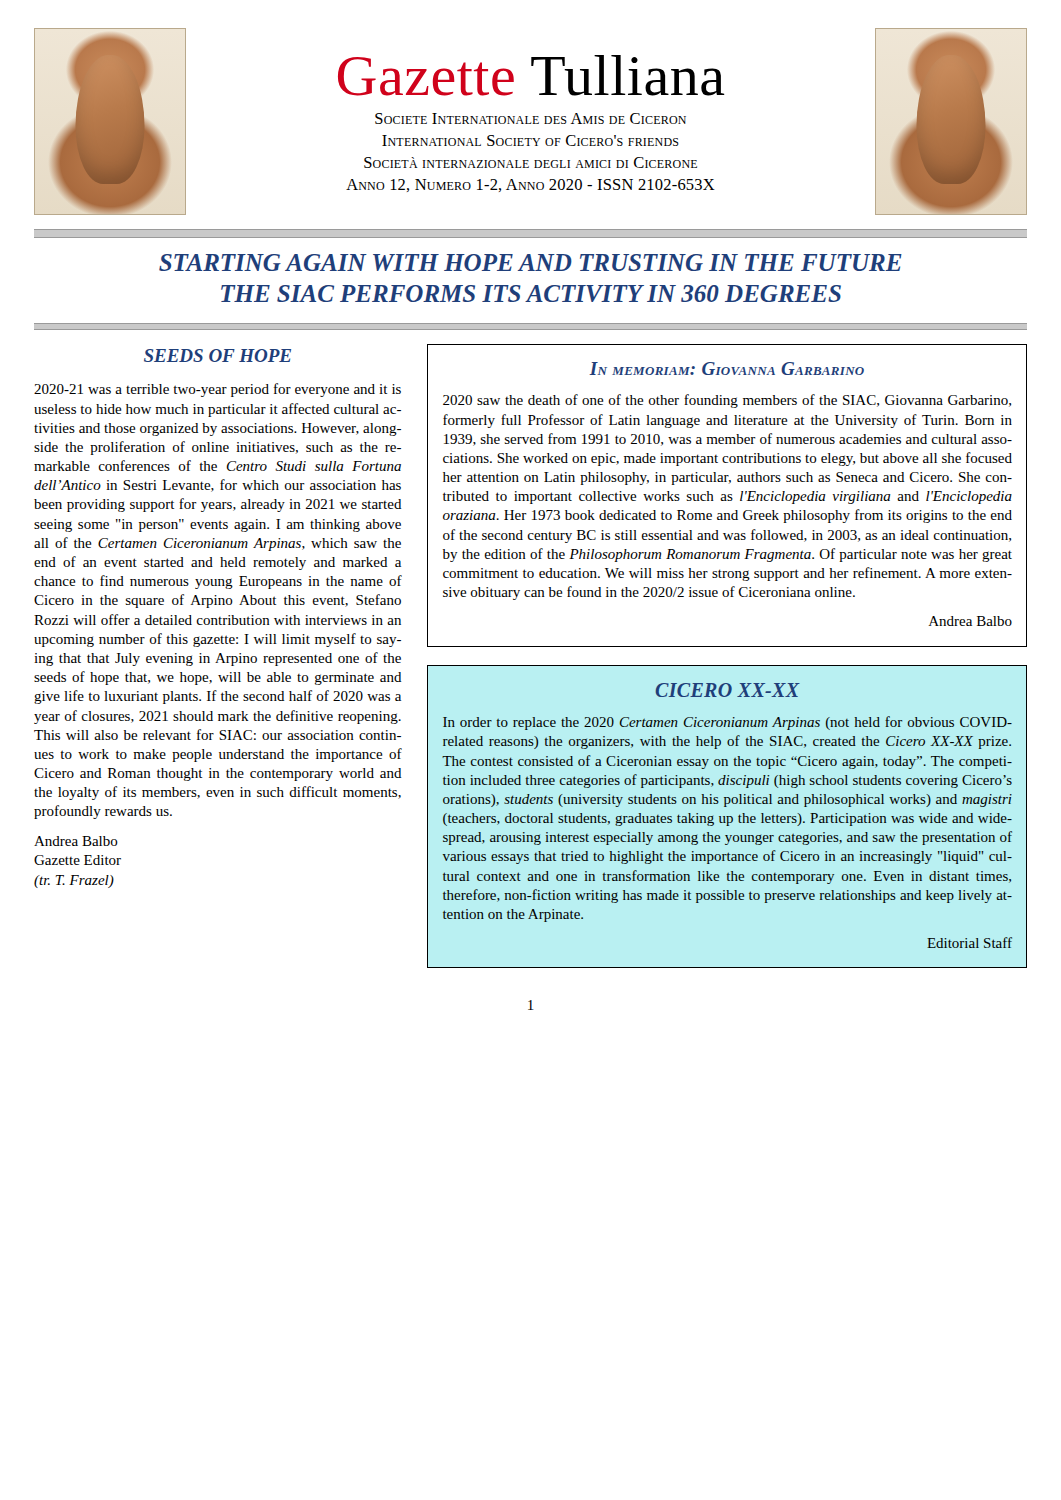Gazette Tulliana
Societe Internationale des Amis de Ciceron
International Society of Cicero's friends
Società internazionale degli amici di Cicerone
Anno 12, Numero 1-2, Anno 2020 - ISSN 2102-653X
STARTING AGAIN WITH HOPE AND TRUSTING IN THE FUTURE
THE SIAC PERFORMS ITS ACTIVITY IN 360 DEGREES
SEEDS OF HOPE
2020-21 was a terrible two-year period for everyone and it is useless to hide how much in particular it affected cultural activities and those organized by associations. However, alongside the proliferation of online initiatives, such as the remarkable conferences of the Centro Studi sulla Fortuna dell’Antico in Sestri Levante, for which our association has been providing support for years, already in 2021 we started seeing some "in person" events again. I am thinking above all of the Certamen Ciceronianum Arpinas, which saw the end of an event started and held remotely and marked a chance to find numerous young Europeans in the name of Cicero in the square of Arpino About this event, Stefano Rozzi will offer a detailed contribution with interviews in an upcoming number of this gazette: I will limit myself to saying that that July evening in Arpino represented one of the seeds of hope that, we hope, will be able to germinate and give life to luxuriant plants. If the second half of 2020 was a year of closures, 2021 should mark the definitive reopening. This will also be relevant for SIAC: our association continues to work to make people understand the importance of Cicero and Roman thought in the contemporary world and the loyalty of its members, even in such difficult moments, profoundly rewards us.
Andrea Balbo
Gazette Editor
(tr. T. Frazel)
In memoriam: Giovanna Garbarino
2020 saw the death of one of the other founding members of the SIAC, Giovanna Garbarino, formerly full Professor of Latin language and literature at the University of Turin. Born in 1939, she served from 1991 to 2010, was a member of numerous academies and cultural associations. She worked on epic, made important contributions to elegy, but above all she focused her attention on Latin philosophy, in particular, authors such as Seneca and Cicero. She contributed to important collective works such as l'Enciclopedia virgiliana and l'Enciclopedia oraziana. Her 1973 book dedicated to Rome and Greek philosophy from its origins to the end of the second century BC is still essential and was followed, in 2003, as an ideal continuation, by the edition of the Philosophorum Romanorum Fragmenta. Of particular note was her great commitment to education. We will miss her strong support and her refinement. A more extensive obituary can be found in the 2020/2 issue of Ciceroniana online.
Andrea Balbo
CICERO XX-XX
In order to replace the 2020 Certamen Ciceronianum Arpinas (not held for obvious COVID-related reasons) the organizers, with the help of the SIAC, created the Cicero XX-XX prize. The contest consisted of a Ciceronian essay on the topic “Cicero again, today”. The competition included three categories of participants, discipuli (high school students covering Cicero’s orations), students (university students on his political and philosophical works) and magistri (teachers, doctoral students, graduates taking up the letters). Participation was wide and widespread, arousing interest especially among the younger categories, and saw the presentation of various essays that tried to highlight the importance of Cicero in an increasingly "liquid" cultural context and one in transformation like the contemporary one. Even in distant times, therefore, non-fiction writing has made it possible to preserve relationships and keep lively attention on the Arpinate.
Editorial Staff
1